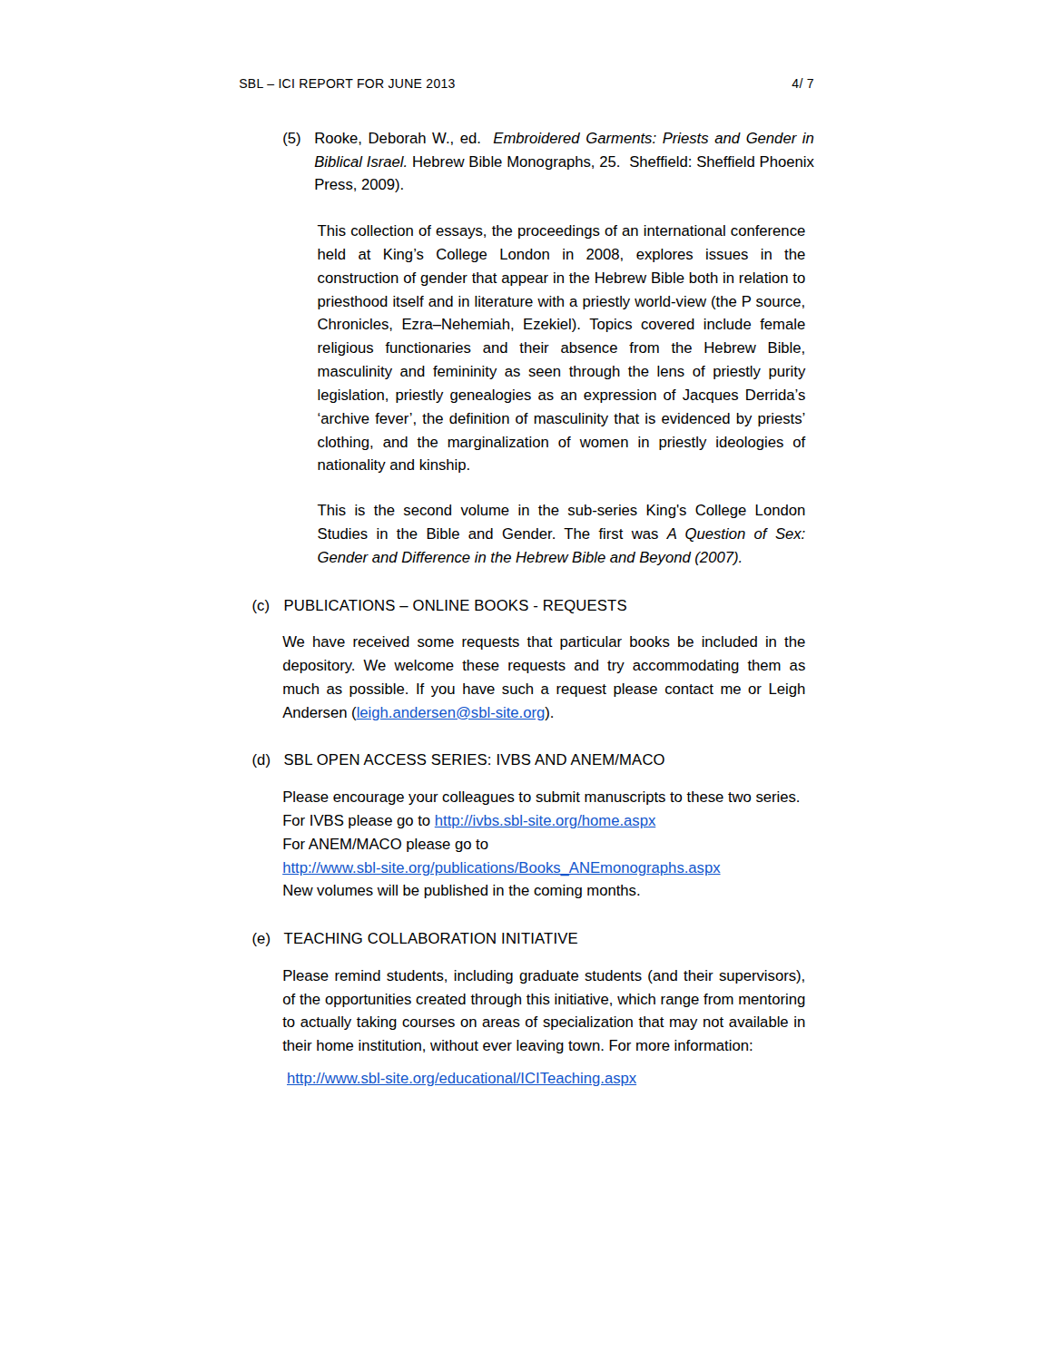SBL – ICI Report for June 2013 4/ 7
(5) Rooke, Deborah W., ed. Embroidered Garments: Priests and Gender in Biblical Israel. Hebrew Bible Monographs, 25. Sheffield: Sheffield Phoenix Press, 2009).
This collection of essays, the proceedings of an international conference held at King’s College London in 2008, explores issues in the construction of gender that appear in the Hebrew Bible both in relation to priesthood itself and in literature with a priestly world-view (the P source, Chronicles, Ezra–Nehemiah, Ezekiel). Topics covered include female religious functionaries and their absence from the Hebrew Bible, masculinity and femininity as seen through the lens of priestly purity legislation, priestly genealogies as an expression of Jacques Derrida’s ‘archive fever’, the definition of masculinity that is evidenced by priests’ clothing, and the marginalization of women in priestly ideologies of nationality and kinship.
This is the second volume in the sub-series King's College London Studies in the Bible and Gender. The first was A Question of Sex: Gender and Difference in the Hebrew Bible and Beyond (2007).
(c) Publications – Online Books - Requests
We have received some requests that particular books be included in the depository. We welcome these requests and try accommodating them as much as possible. If you have such a request please contact me or Leigh Andersen (leigh.andersen@sbl-site.org).
(d) SBL Open Access Series: IVBS and ANEM/MACO
Please encourage your colleagues to submit manuscripts to these two series.
For IVBS please go to http://ivbs.sbl-site.org/home.aspx
For ANEM/MACO please go to
http://www.sbl-site.org/publications/Books_ANEmonographs.aspx
New volumes will be published in the coming months.
(e) Teaching Collaboration Initiative
Please remind students, including graduate students (and their supervisors), of the opportunities created through this initiative, which range from mentoring to actually taking courses on areas of specialization that may not available in their home institution, without ever leaving town. For more information:
http://www.sbl-site.org/educational/ICITeaching.aspx